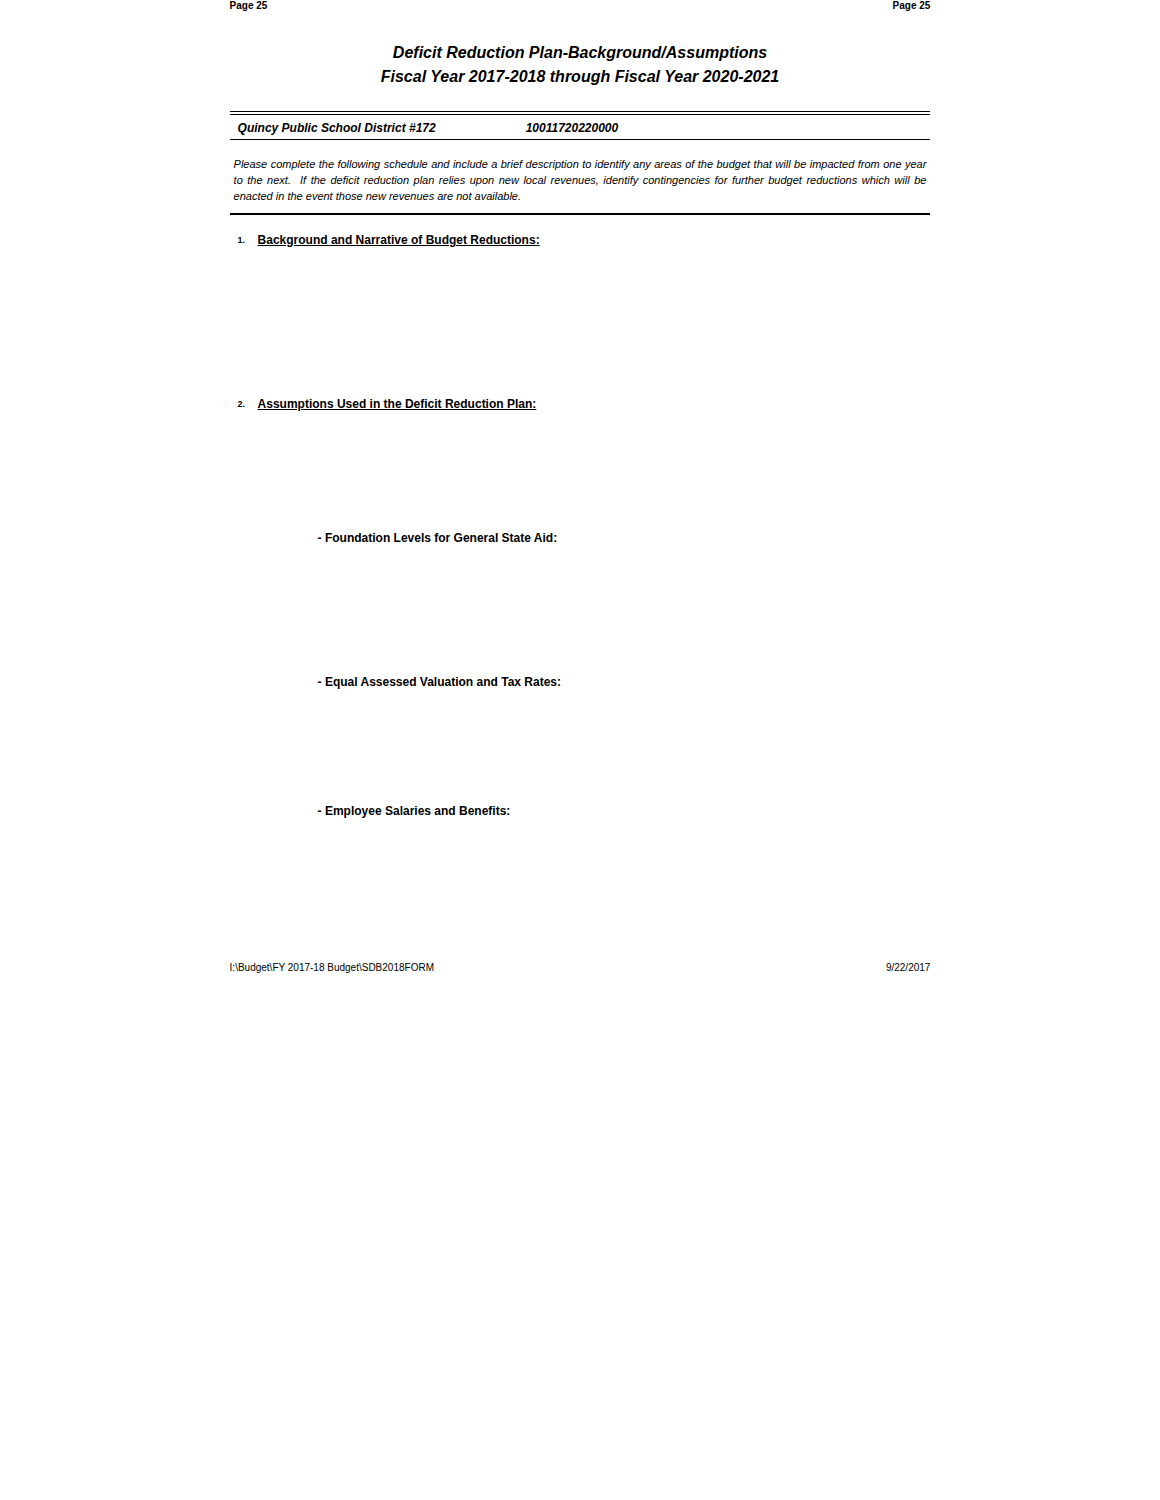Page 25 Page 25
Deficit Reduction Plan-Background/Assumptions
Fiscal Year 2017-2018 through Fiscal Year 2020-2021
Quincy Public School District #17210011720220000
Please complete the following schedule and include a brief description to identify any areas of the budget that will be impacted from one year to the next. If the deficit reduction plan relies upon new local revenues, identify contingencies for further budget reductions which will be enacted in the event those new revenues are not available.
Background and Narrative of Budget Reductions:
Assumptions Used in the Deficit Reduction Plan:
- Foundation Levels for General State Aid:
- Equal Assessed Valuation and Tax Rates:
- Employee Salaries and Benefits:
I:\Budget\FY 2017-18 Budget\SDB2018FORM 9/22/2017